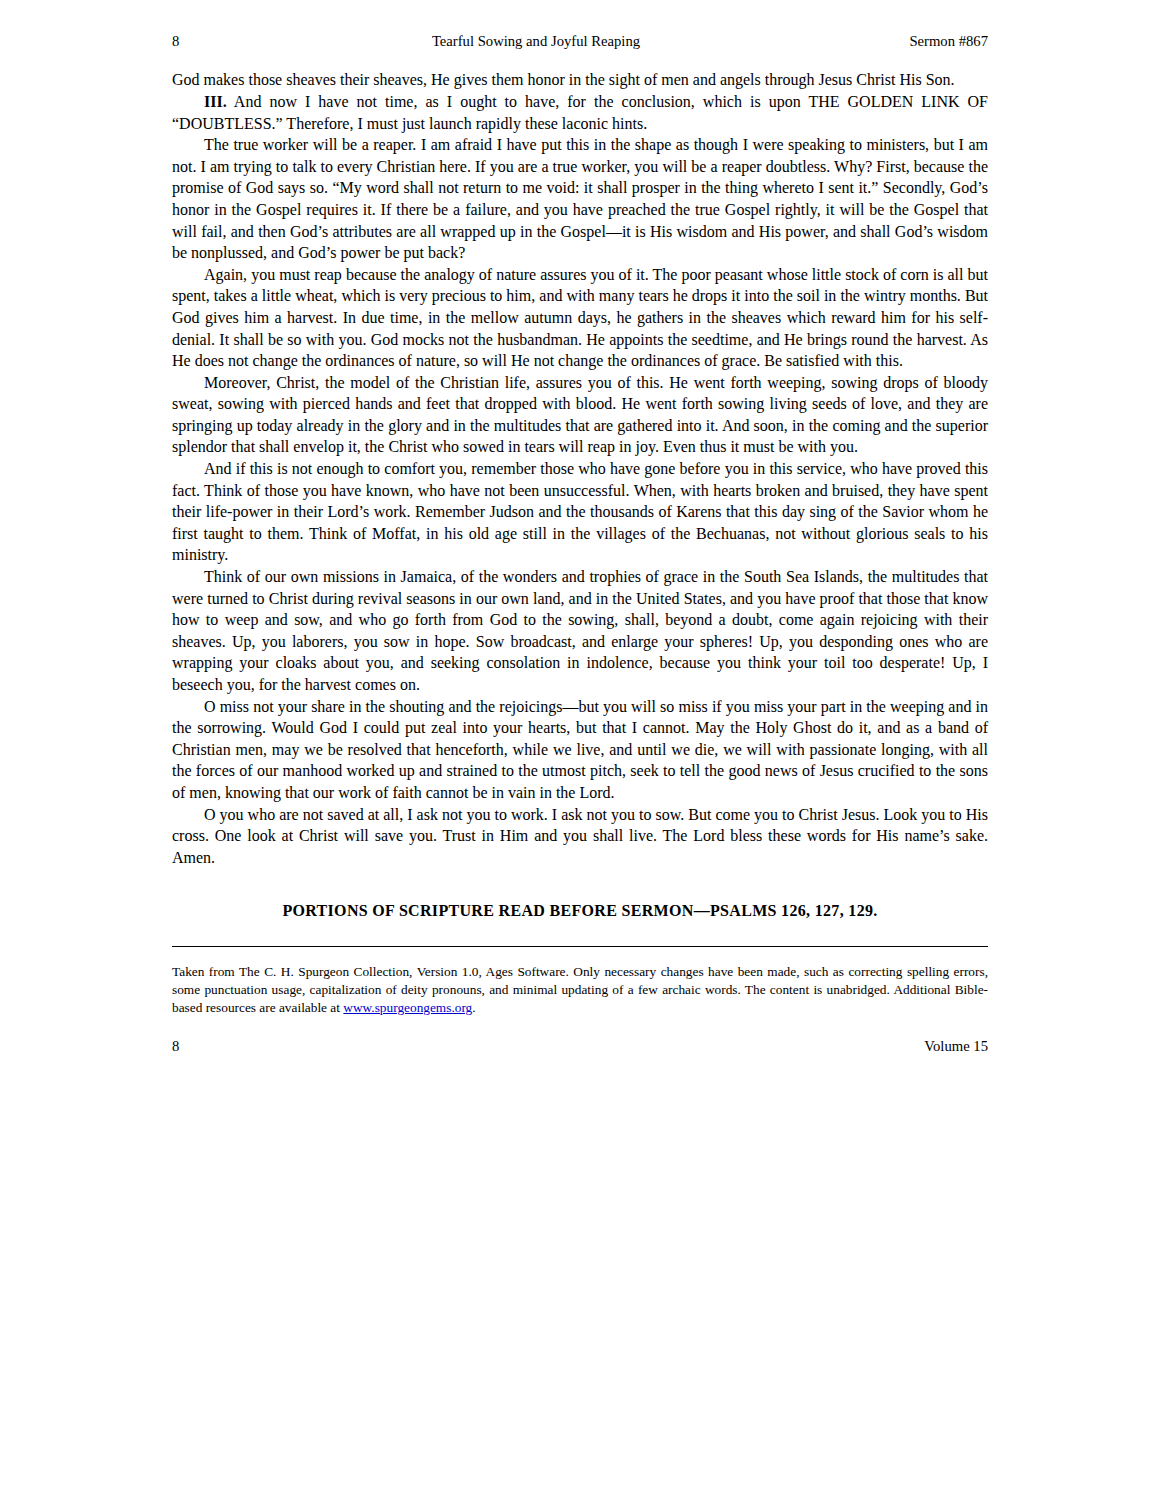8 Tearful Sowing and Joyful Reaping Sermon #867
God makes those sheaves their sheaves, He gives them honor in the sight of men and angels through Jesus Christ His Son.
III. And now I have not time, as I ought to have, for the conclusion, which is upon THE GOLDEN LINK OF “DOUBTLESS.” Therefore, I must just launch rapidly these laconic hints.
The true worker will be a reaper. I am afraid I have put this in the shape as though I were speaking to ministers, but I am not. I am trying to talk to every Christian here. If you are a true worker, you will be a reaper doubtless. Why? First, because the promise of God says so. “My word shall not return to me void: it shall prosper in the thing whereto I sent it.” Secondly, God’s honor in the Gospel requires it. If there be a failure, and you have preached the true Gospel rightly, it will be the Gospel that will fail, and then God’s attributes are all wrapped up in the Gospel—it is His wisdom and His power, and shall God’s wisdom be nonplussed, and God’s power be put back?
Again, you must reap because the analogy of nature assures you of it. The poor peasant whose little stock of corn is all but spent, takes a little wheat, which is very precious to him, and with many tears he drops it into the soil in the wintry months. But God gives him a harvest. In due time, in the mellow autumn days, he gathers in the sheaves which reward him for his self-denial. It shall be so with you. God mocks not the husbandman. He appoints the seedtime, and He brings round the harvest. As He does not change the ordinances of nature, so will He not change the ordinances of grace. Be satisfied with this.
Moreover, Christ, the model of the Christian life, assures you of this. He went forth weeping, sowing drops of bloody sweat, sowing with pierced hands and feet that dropped with blood. He went forth sowing living seeds of love, and they are springing up today already in the glory and in the multitudes that are gathered into it. And soon, in the coming and the superior splendor that shall envelop it, the Christ who sowed in tears will reap in joy. Even thus it must be with you.
And if this is not enough to comfort you, remember those who have gone before you in this service, who have proved this fact. Think of those you have known, who have not been unsuccessful. When, with hearts broken and bruised, they have spent their life-power in their Lord’s work. Remember Judson and the thousands of Karens that this day sing of the Savior whom he first taught to them. Think of Moffat, in his old age still in the villages of the Bechuanas, not without glorious seals to his ministry.
Think of our own missions in Jamaica, of the wonders and trophies of grace in the South Sea Islands, the multitudes that were turned to Christ during revival seasons in our own land, and in the United States, and you have proof that those that know how to weep and sow, and who go forth from God to the sowing, shall, beyond a doubt, come again rejoicing with their sheaves. Up, you laborers, you sow in hope. Sow broadcast, and enlarge your spheres! Up, you desponding ones who are wrapping your cloaks about you, and seeking consolation in indolence, because you think your toil too desperate! Up, I beseech you, for the harvest comes on.
O miss not your share in the shouting and the rejoicings—but you will so miss if you miss your part in the weeping and in the sorrowing. Would God I could put zeal into your hearts, but that I cannot. May the Holy Ghost do it, and as a band of Christian men, may we be resolved that henceforth, while we live, and until we die, we will with passionate longing, with all the forces of our manhood worked up and strained to the utmost pitch, seek to tell the good news of Jesus crucified to the sons of men, knowing that our work of faith cannot be in vain in the Lord.
O you who are not saved at all, I ask not you to work. I ask not you to sow. But come you to Christ Jesus. Look you to His cross. One look at Christ will save you. Trust in Him and you shall live. The Lord bless these words for His name’s sake. Amen.
PORTIONS OF SCRIPTURE READ BEFORE SERMON—PSALMS 126, 127, 129.
Taken from The C. H. Spurgeon Collection, Version 1.0, Ages Software. Only necessary changes have been made, such as correcting spelling errors, some punctuation usage, capitalization of deity pronouns, and minimal updating of a few archaic words. The content is unabridged. Additional Bible-based resources are available at www.spurgeongems.org.
8 Volume 15